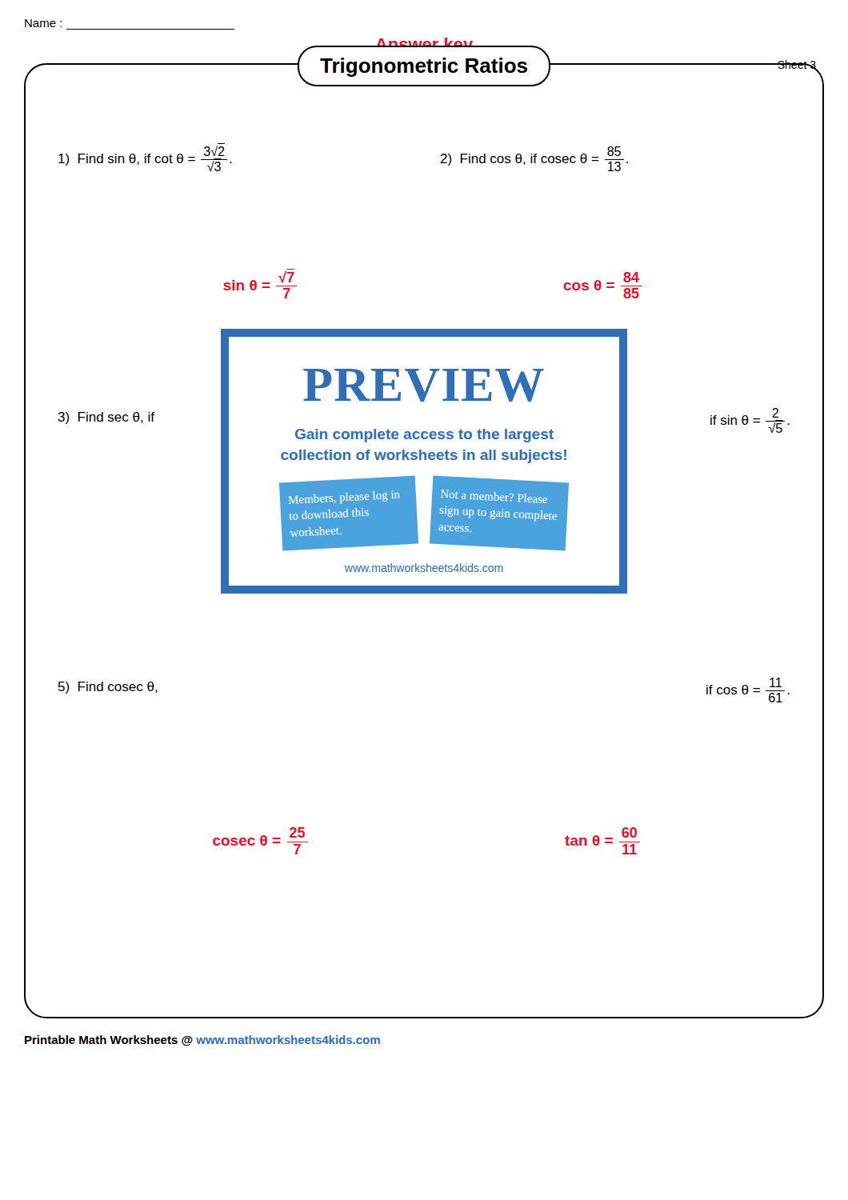Name :
Answer key
Sheet 3
Trigonometric Ratios
1) Find sin θ, if cot θ = 3√2√3.
2) Find cos θ, if cosec θ = 8513.
sin θ = √77
cos θ = 8485
3) Find sec θ, if
if sin θ = 2√5.
sec θ =
θ = 12
5) Find cosec θ,
if cos θ = 1161.
cosec θ = 257
tan θ = 6011
PREVIEW
Gain complete access to the largest
collection of worksheets in all subjects!
Members, please log in to download this worksheet.
Not a member? Please sign up to gain complete access.
www.mathworksheets4kids.com
Printable Math Worksheets @ www.mathworksheets4kids.com